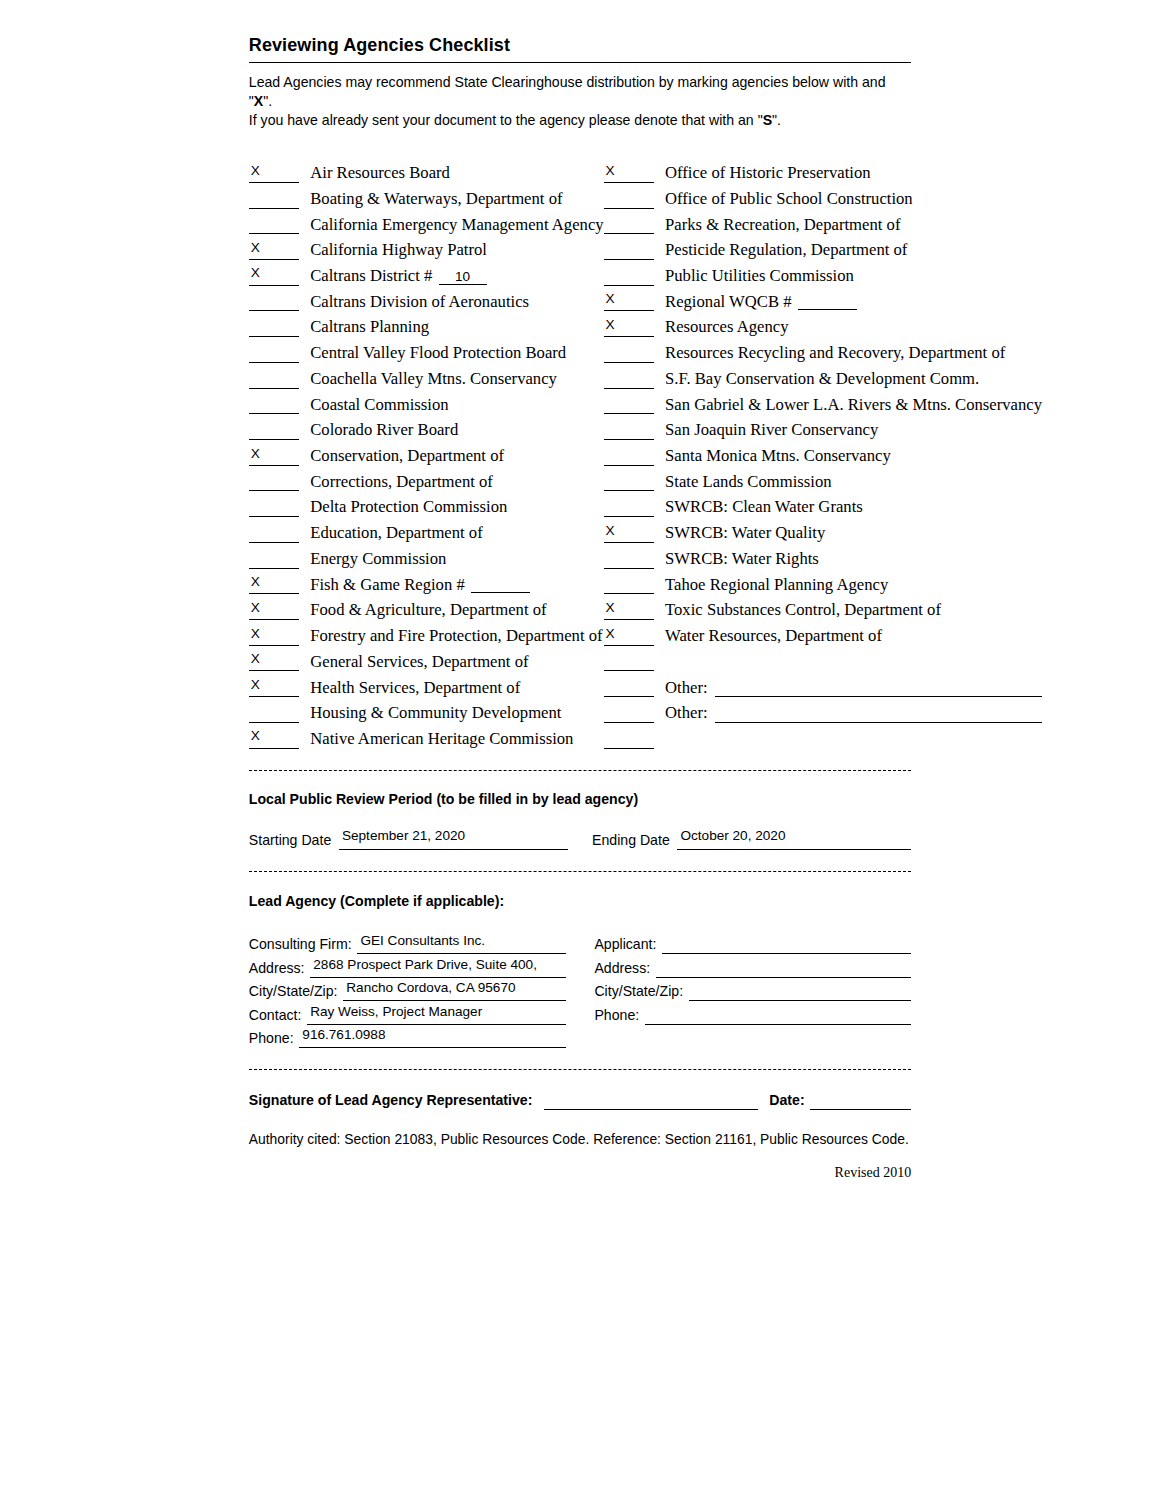Reviewing Agencies Checklist
Lead Agencies may recommend State Clearinghouse distribution by marking agencies below with and "X".
If you have already sent your document to the agency please denote that with an "S".
| X Air Resources Board Boating & Waterways, Department of California Emergency Management Agency X California Highway Patrol X Caltrans District # 10 Caltrans Division of Aeronautics Caltrans Planning Central Valley Flood Protection Board Coachella Valley Mtns. Conservancy Coastal Commission Colorado River Board X Conservation, Department of Corrections, Department of Delta Protection Commission Education, Department of Energy Commission X Fish & Game Region # X Food & Agriculture, Department of X Forestry and Fire Protection, Department of X General Services, Department of X Health Services, Department of Housing & Community Development X Native American Heritage Commission | X Office of Historic Preservation Office of Public School Construction Parks & Recreation, Department of Pesticide Regulation, Department of Public Utilities Commission X Regional WQCB # X Resources Agency Resources Recycling and Recovery, Department of S.F. Bay Conservation & Development Comm. San Gabriel & Lower L.A. Rivers & Mtns. Conservancy San Joaquin River Conservancy Santa Monica Mtns. Conservancy State Lands Commission SWRCB: Clean Water Grants X SWRCB: Water Quality SWRCB: Water Rights Tahoe Regional Planning Agency X Toxic Substances Control, Department of X Water Resources, Department of Other: Other: |
Local Public Review Period (to be filled in by lead agency)
Starting Date September 21, 2020
Ending Date October 20, 2020
Lead Agency (Complete if applicable):
Consulting Firm: GEI Consultants Inc.
Address: 2868 Prospect Park Drive, Suite 400,
City/State/Zip: Rancho Cordova, CA 95670
Contact: Ray Weiss, Project Manager
Phone: 916.761.0988
Applicant:
Address:
City/State/Zip:
Phone:
Signature of Lead Agency Representative: Date:
Authority cited: Section 21083, Public Resources Code. Reference: Section 21161, Public Resources Code.
Revised 2010